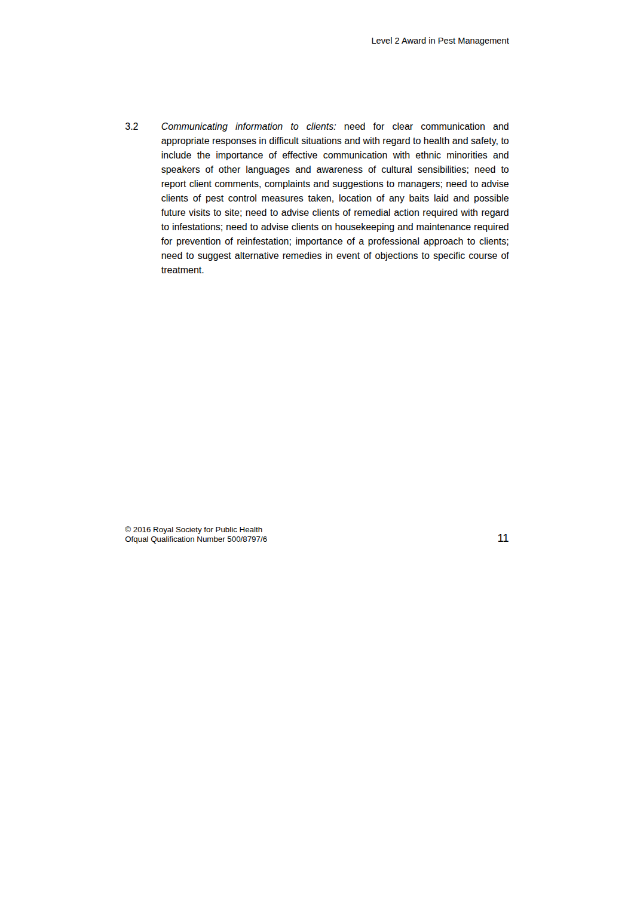Level 2 Award in Pest Management
3.2
Communicating information to clients: need for clear communication and appropriate responses in difficult situations and with regard to health and safety, to include the importance of effective communication with ethnic minorities and speakers of other languages and awareness of cultural sensibilities; need to report client comments, complaints and suggestions to managers; need to advise clients of pest control measures taken, location of any baits laid and possible future visits to site; need to advise clients of remedial action required with regard to infestations; need to advise clients on housekeeping and maintenance required for prevention of reinfestation; importance of a professional approach to clients; need to suggest alternative remedies in event of objections to specific course of treatment.
© 2016 Royal Society for Public Health
Ofqual Qualification Number 500/8797/6
11